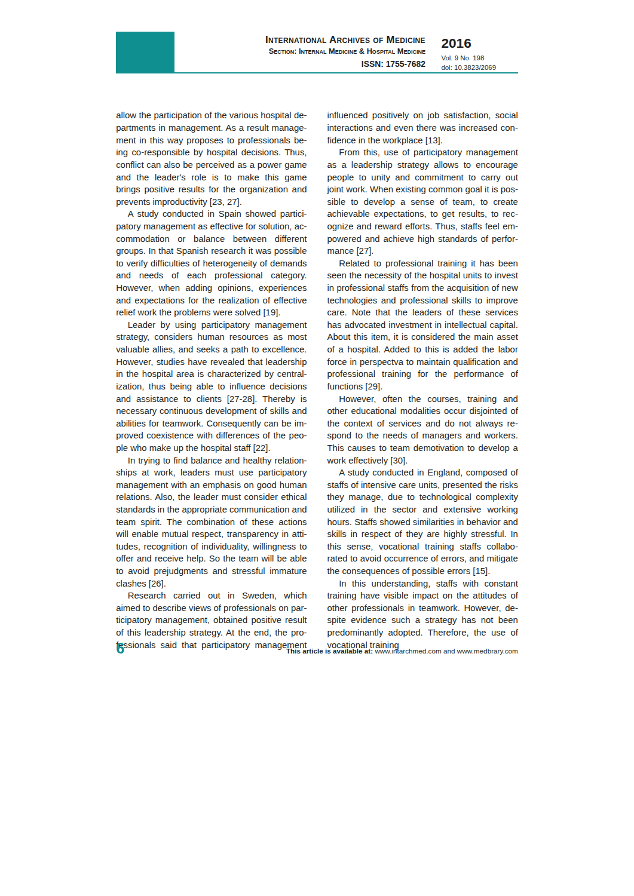International Archives of Medicine
Section: Internal Medicine & Hospital Medicine
ISSN: 1755-7682
2016
Vol. 9 No. 198
doi: 10.3823/2069
allow the participation of the various hospital departments in management. As a result management in this way proposes to professionals being co-responsible by hospital decisions. Thus, conflict can also be perceived as a power game and the leader's role is to make this game brings positive results for the organization and prevents improductivity [23, 27].
A study conducted in Spain showed participatory management as effective for solution, accommodation or balance between different groups. In that Spanish research it was possible to verify difficulties of heterogeneity of demands and needs of each professional category. However, when adding opinions, experiences and expectations for the realization of effective relief work the problems were solved [19].
Leader by using participatory management strategy, considers human resources as most valuable allies, and seeks a path to excellence. However, studies have revealed that leadership in the hospital area is characterized by centralization, thus being able to influence decisions and assistance to clients [27-28]. Thereby is necessary continuous development of skills and abilities for teamwork. Consequently can be improved coexistence with differences of the people who make up the hospital staff [22].
In trying to find balance and healthy relationships at work, leaders must use participatory management with an emphasis on good human relations. Also, the leader must consider ethical standards in the appropriate communication and team spirit. The combination of these actions will enable mutual respect, transparency in attitudes, recognition of individuality, willingness to offer and receive help. So the team will be able to avoid prejudgments and stressful immature clashes [26].
Research carried out in Sweden, which aimed to describe views of professionals on participatory management, obtained positive result of this leadership strategy. At the end, the professionals said that participatory management influenced positively on job satisfaction, social interactions and even there was increased confidence in the workplace [13].
From this, use of participatory management as a leadership strategy allows to encourage people to unity and commitment to carry out joint work. When existing common goal it is possible to develop a sense of team, to create achievable expectations, to get results, to recognize and reward efforts. Thus, staffs feel empowered and achieve high standards of performance [27].
Related to professional training it has been seen the necessity of the hospital units to invest in professional staffs from the acquisition of new technologies and professional skills to improve care. Note that the leaders of these services has advocated investment in intellectual capital. About this item, it is considered the main asset of a hospital. Added to this is added the labor force in perspectva to maintain qualification and professional training for the performance of functions [29].
However, often the courses, training and other educational modalities occur disjointed of the context of services and do not always respond to the needs of managers and workers. This causes to team demotivation to develop a work effectively [30].
A study conducted in England, composed of staffs of intensive care units, presented the risks they manage, due to technological complexity utilized in the sector and extensive working hours. Staffs showed similarities in behavior and skills in respect of they are highly stressful. In this sense, vocational training staffs collaborated to avoid occurrence of errors, and mitigate the consequences of possible errors [15].
In this understanding, staffs with constant training have visible impact on the attitudes of other professionals in teamwork. However, despite evidence such a strategy has not been predominantly adopted. Therefore, the use of vocational training
6
This article is available at: www.intarchmed.com and www.medbrary.com